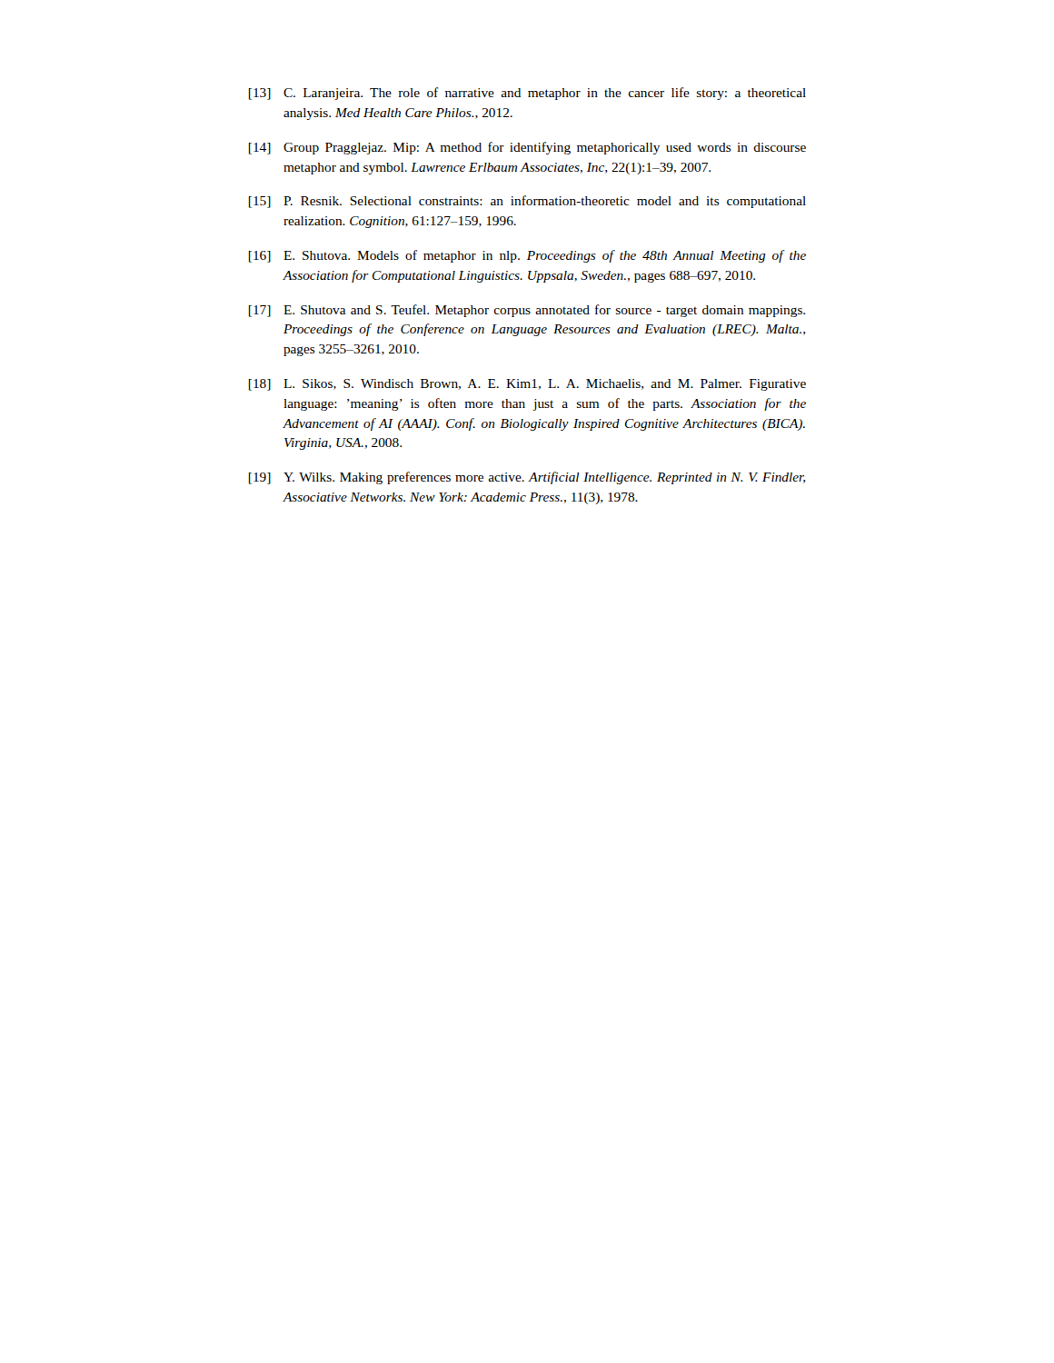[13] C. Laranjeira. The role of narrative and metaphor in the cancer life story: a theoretical analysis. Med Health Care Philos., 2012.
[14] Group Pragglejaz. Mip: A method for identifying metaphorically used words in discourse metaphor and symbol. Lawrence Erlbaum Associates, Inc, 22(1):1–39, 2007.
[15] P. Resnik. Selectional constraints: an information-theoretic model and its computational realization. Cognition, 61:127–159, 1996.
[16] E. Shutova. Models of metaphor in nlp. Proceedings of the 48th Annual Meeting of the Association for Computational Linguistics. Uppsala, Sweden., pages 688–697, 2010.
[17] E. Shutova and S. Teufel. Metaphor corpus annotated for source - target domain mappings. Proceedings of the Conference on Language Resources and Evaluation (LREC). Malta., pages 3255–3261, 2010.
[18] L. Sikos, S. Windisch Brown, A. E. Kim1, L. A. Michaelis, and M. Palmer. Figurative language: ’meaning’ is often more than just a sum of the parts. Association for the Advancement of AI (AAAI). Conf. on Biologically Inspired Cognitive Architectures (BICA). Virginia, USA., 2008.
[19] Y. Wilks. Making preferences more active. Artificial Intelligence. Reprinted in N. V. Findler, Associative Networks. New York: Academic Press., 11(3), 1978.